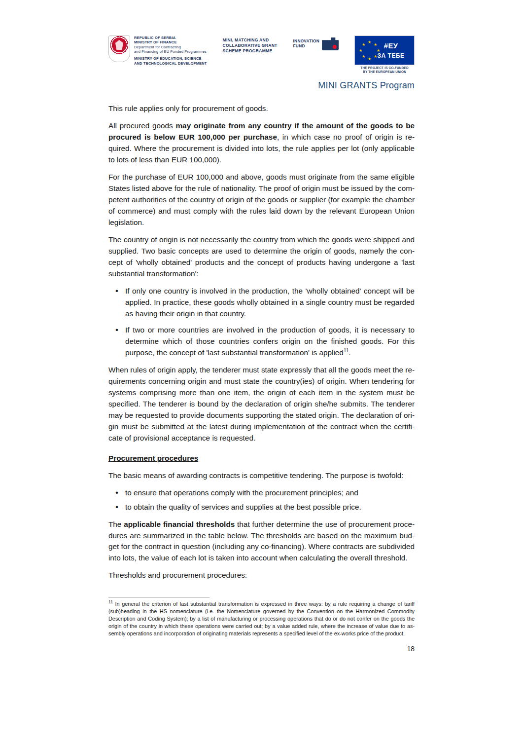Republic of Serbia
Ministry of Finance
Department for Contracting
and Financing of EU Funded Programmes Ministry of Education, Science
and Technological Development
Mini, Matching and
Collaborative Grant
Scheme Programme
Innovation
Fund
★ ★ ★ ★ ★ ★ ★ ★
#ЕУЗА ТЕБЕ
The project is co-funded
by the European Union
MINI GRANTS Program
This rule applies only for procurement of goods.
All procured goods may originate from any country if the amount of the goods to be procured is below EUR 100,000 per purchase, in which case no proof of origin is required. Where the procurement is divided into lots, the rule applies per lot (only applicable to lots of less than EUR 100,000).
For the purchase of EUR 100,000 and above, goods must originate from the same eligible States listed above for the rule of nationality. The proof of origin must be issued by the competent authorities of the country of origin of the goods or supplier (for example the chamber of commerce) and must comply with the rules laid down by the relevant European Union legislation.
The country of origin is not necessarily the country from which the goods were shipped and supplied. Two basic concepts are used to determine the origin of goods, namely the concept of 'wholly obtained' products and the concept of products having undergone a 'last substantial transformation':
If only one country is involved in the production, the 'wholly obtained' concept will be applied. In practice, these goods wholly obtained in a single country must be regarded as having their origin in that country.
If two or more countries are involved in the production of goods, it is necessary to determine which of those countries confers origin on the finished goods. For this purpose, the concept of 'last substantial transformation' is applied11.
When rules of origin apply, the tenderer must state expressly that all the goods meet the requirements concerning origin and must state the country(ies) of origin. When tendering for systems comprising more than one item, the origin of each item in the system must be specified. The tenderer is bound by the declaration of origin she/he submits. The tenderer may be requested to provide documents supporting the stated origin. The declaration of origin must be submitted at the latest during implementation of the contract when the certificate of provisional acceptance is requested.
Procurement procedures
The basic means of awarding contracts is competitive tendering. The purpose is twofold:
to ensure that operations comply with the procurement principles; and
to obtain the quality of services and supplies at the best possible price.
The applicable financial thresholds that further determine the use of procurement procedures are summarized in the table below. The thresholds are based on the maximum budget for the contract in question (including any co-financing). Where contracts are subdivided into lots, the value of each lot is taken into account when calculating the overall threshold.
Thresholds and procurement procedures:
11 In general the criterion of last substantial transformation is expressed in three ways: by a rule requiring a change of tariff (sub)heading in the HS nomenclature (i.e. the Nomenclature governed by the Convention on the Harmonized Commodity Description and Coding System); by a list of manufacturing or processing operations that do or do not confer on the goods the origin of the country in which these operations were carried out; by a value added rule, where the increase of value due to assembly operations and incorporation of originating materials represents a specified level of the ex-works price of the product.
18